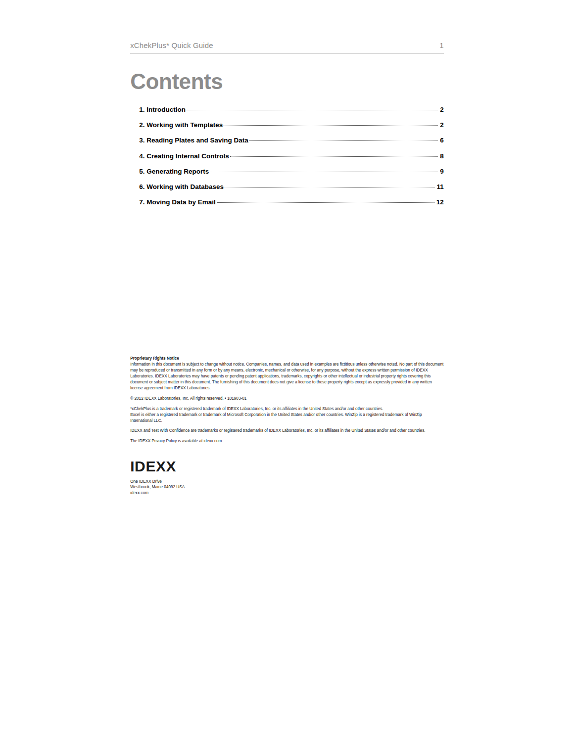xChekPlus* Quick Guide 1
Contents
1. Introduction 2
2. Working with Templates 2
3. Reading Plates and Saving Data 6
4. Creating Internal Controls 8
5. Generating Reports 9
6. Working with Databases 11
7. Moving Data by Email 12
Proprietary Rights Notice
Information in this document is subject to change without notice. Companies, names, and data used in examples are fictitious unless otherwise noted. No part of this document may be reproduced or transmitted in any form or by any means, electronic, mechanical or otherwise, for any purpose, without the express written permission of IDEXX Laboratories. IDEXX Laboratories may have patents or pending patent applications, trademarks, copyrights or other intellectual or industrial property rights covering this document or subject matter in this document. The furnishing of this document does not give a license to these property rights except as expressly provided in any written license agreement from IDEXX Laboratories.
© 2012 IDEXX Laboratories, Inc. All rights reserved. • 101903-01
*xChekPlus is a trademark or registered trademark of IDEXX Laboratories, Inc. or its affiliates in the United States and/or and other countries.
Excel is either a registered trademark or trademark of Microsoft Corporation in the United States and/or other countries. WinZip is a registered trademark of WinZip International LLC.
IDEXX and Test With Confidence are trademarks or registered trademarks of IDEXX Laboratories, Inc. or its affiliates in the United States and/or and other countries.
The IDEXX Privacy Policy is available at idexx.com.
IDEXX
One IDEXX Drive
Westbrook, Maine 04092 USA
idexx.com